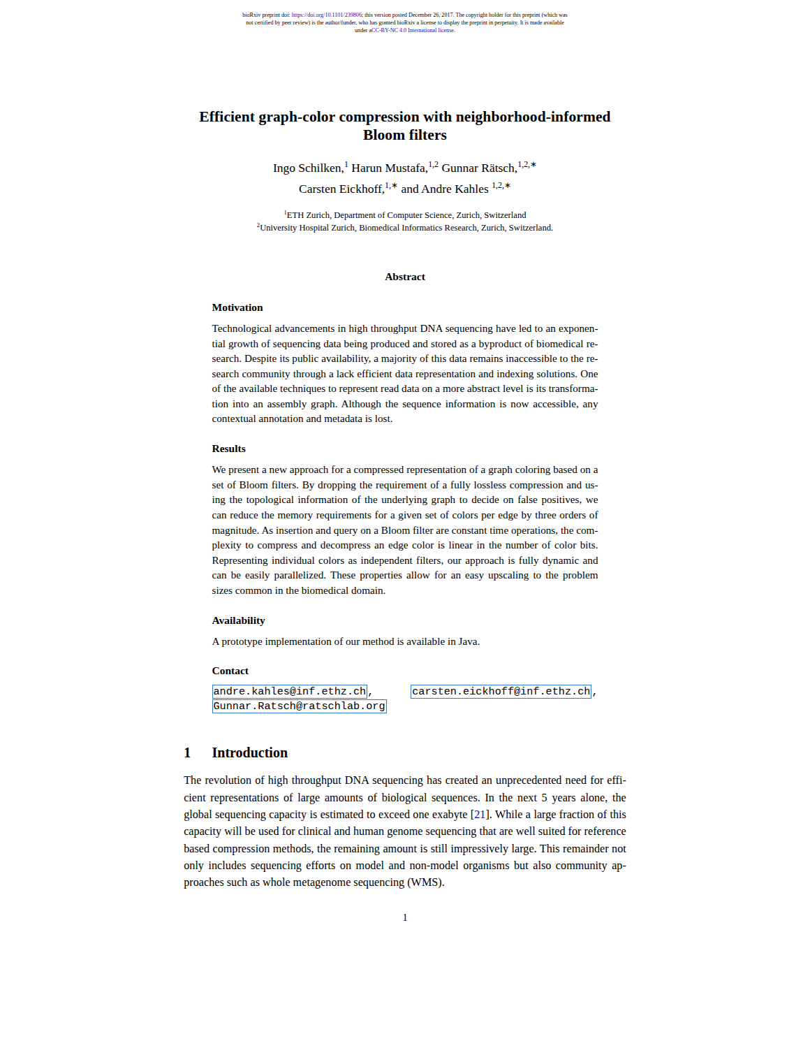bioRxiv preprint doi: https://doi.org/10.1101/239806; this version posted December 26, 2017. The copyright holder for this preprint (which was not certified by peer review) is the author/funder, who has granted bioRxiv a license to display the preprint in perpetuity. It is made available under aCC-BY-NC 4.0 International license.
Efficient graph-color compression with neighborhood-informed
Bloom filters
Ingo Schilken,1 Harun Mustafa,1,2 Gunnar Rätsch,1,2,∗
Carsten Eickhoff,1,∗ and Andre Kahles 1,2,∗
1ETH Zurich, Department of Computer Science, Zurich, Switzerland
2University Hospital Zurich, Biomedical Informatics Research, Zurich, Switzerland.
Abstract
Motivation
Technological advancements in high throughput DNA sequencing have led to an exponential growth of sequencing data being produced and stored as a byproduct of biomedical research. Despite its public availability, a majority of this data remains inaccessible to the research community through a lack efficient data representation and indexing solutions. One of the available techniques to represent read data on a more abstract level is its transformation into an assembly graph. Although the sequence information is now accessible, any contextual annotation and metadata is lost.
Results
We present a new approach for a compressed representation of a graph coloring based on a set of Bloom filters. By dropping the requirement of a fully lossless compression and using the topological information of the underlying graph to decide on false positives, we can reduce the memory requirements for a given set of colors per edge by three orders of magnitude. As insertion and query on a Bloom filter are constant time operations, the complexity to compress and decompress an edge color is linear in the number of color bits. Representing individual colors as independent filters, our approach is fully dynamic and can be easily parallelized. These properties allow for an easy upscaling to the problem sizes common in the biomedical domain.
Availability
A prototype implementation of our method is available in Java.
Contact
andre.kahles@inf.ethz.ch, carsten.eickhoff@inf.ethz.ch, Gunnar.Ratsch@ratschlab.org
1 Introduction
The revolution of high throughput DNA sequencing has created an unprecedented need for efficient representations of large amounts of biological sequences. In the next 5 years alone, the global sequencing capacity is estimated to exceed one exabyte [21]. While a large fraction of this capacity will be used for clinical and human genome sequencing that are well suited for reference based compression methods, the remaining amount is still impressively large. This remainder not only includes sequencing efforts on model and non-model organisms but also community approaches such as whole metagenome sequencing (WMS).
1